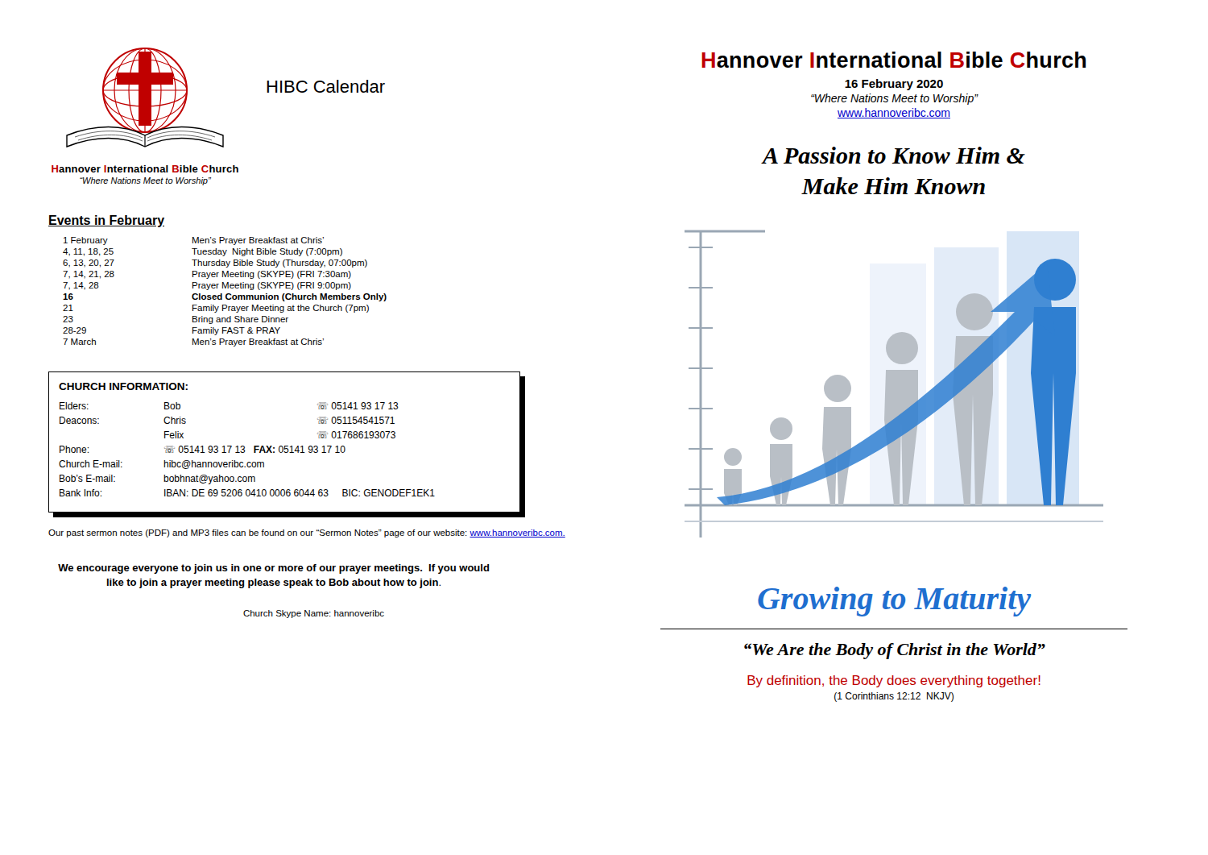Hannover International Bible Church
“Where Nations Meet to Worship”
HIBC Calendar
Events in February
| 1 February | Men’s Prayer Breakfast at Chris’ |
| 4, 11, 18, 25 | Tuesday Night Bible Study (7:00pm) |
| 6, 13, 20, 27 | Thursday Bible Study (Thursday, 07:00pm) |
| 7, 14, 21, 28 | Prayer Meeting (SKYPE) (FRI 7:30am) |
| 7, 14, 28 | Prayer Meeting (SKYPE) (FRI 9:00pm) |
| 16 | Closed Communion (Church Members Only) |
| 21 | Family Prayer Meeting at the Church (7pm) |
| 23 | Bring and Share Dinner |
| 28-29 | Family FAST & PRAY |
| 7 March | Men’s Prayer Breakfast at Chris’ |
CHURCH INFORMATION:
| Elders: | Bob | ☏ 05141 93 17 13 |
| Deacons: | Chris | ☏ 051154541571 |
| | Felix | ☏ 017686193073 |
| Phone: | ☏ 05141 93 17 13 FAX: 05141 93 17 10 |
| Church E-mail: | hibc@hannoveribc.com |
| Bob’s E-mail: | bobhnat@yahoo.com |
| Bank Info: | IBAN: DE 69 5206 0410 0006 6044 63 BIC: GENODEF1EK1 |
Our past sermon notes (PDF) and MP3 files can be found on our “Sermon Notes” page of our website: www.hannoveribc.com.
We encourage everyone to join us in one or more of our prayer meetings. If you would like to join a prayer meeting please speak to Bob about how to join.
Church Skype Name: hannoveribc
Hannover International Bible Church
16 February 2020
“Where Nations Meet to Worship”
www.hannoveribc.com
A Passion to Know Him &
Make Him Known
Growing to Maturity
“We Are the Body of Christ in the World”
By definition, the Body does everything together!
(1 Corinthians 12:12 NKJV)